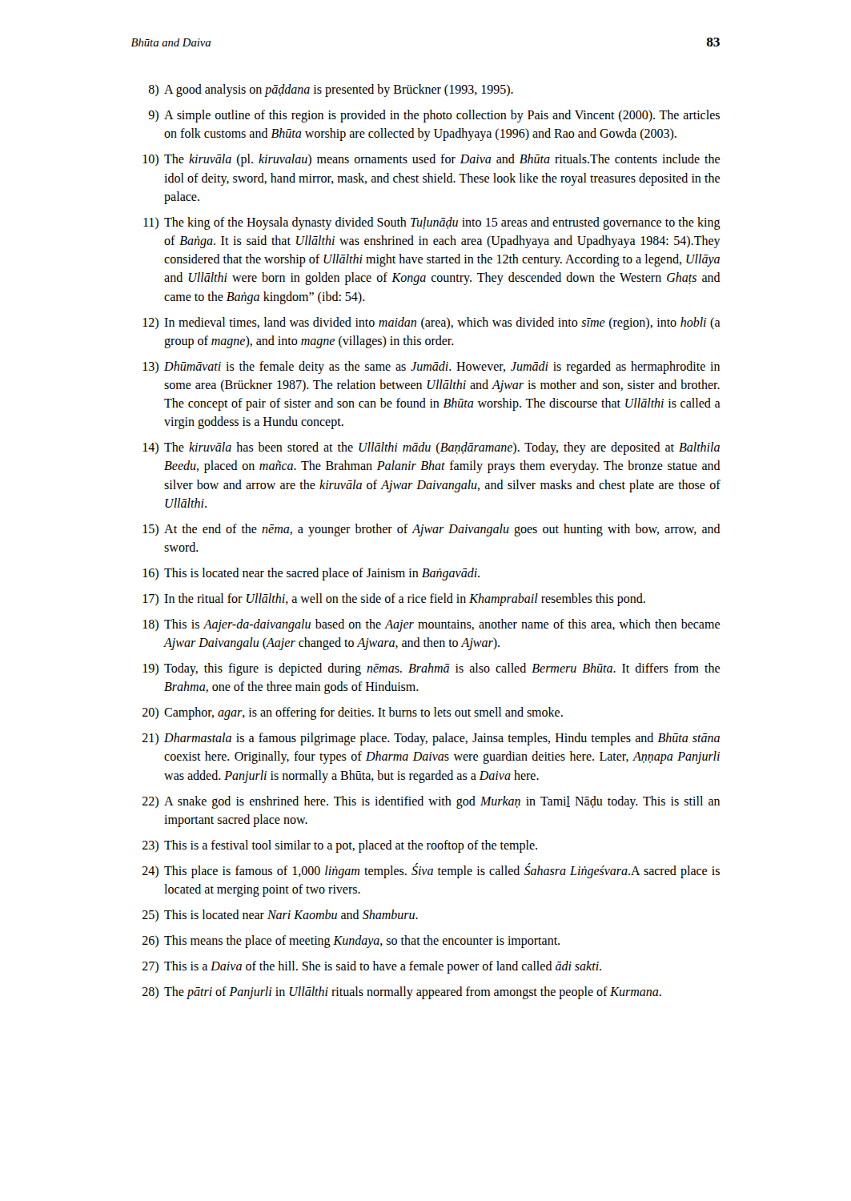Bhūta and Daiva 83
8) A good analysis on pāḍdana is presented by Brückner (1993, 1995).
9) A simple outline of this region is provided in the photo collection by Pais and Vincent (2000). The articles on folk customs and Bhūta worship are collected by Upadhyaya (1996) and Rao and Gowda (2003).
10) The kiruvāla (pl. kiruvalau) means ornaments used for Daiva and Bhūta rituals.The contents include the idol of deity, sword, hand mirror, mask, and chest shield. These look like the royal treasures deposited in the palace.
11) The king of the Hoysala dynasty divided South Tuḷunāḍu into 15 areas and entrusted governance to the king of Baṅga. It is said that Ullālthi was enshrined in each area (Upadhyaya and Upadhyaya 1984: 54).They considered that the worship of Ullālthi might have started in the 12th century. According to a legend, Ullāya and Ullālthi were born in golden place of Konga country. They descended down the Western Ghaṭs and came to the Baṅga kingdom” (ibd: 54).
12) In medieval times, land was divided into maidan (area), which was divided into sīme (region), into hobli (a group of magne), and into magne (villages) in this order.
13) Dhūmāvati is the female deity as the same as Jumādi. However, Jumādi is regarded as hermaphrodite in some area (Brückner 1987). The relation between Ullālthi and Ajwar is mother and son, sister and brother. The concept of pair of sister and son can be found in Bhūta worship. The discourse that Ullālthi is called a virgin goddess is a Hundu concept.
14) The kiruvāla has been stored at the Ullālthi mādu (Baṇḍāramane). Today, they are deposited at Balthila Beedu, placed on mañca. The Brahman Palanir Bhat family prays them everyday. The bronze statue and silver bow and arrow are the kiruvāla of Ajwar Daivangalu, and silver masks and chest plate are those of Ullālthi.
15) At the end of the nēma, a younger brother of Ajwar Daivangalu goes out hunting with bow, arrow, and sword.
16) This is located near the sacred place of Jainism in Baṅgavādi.
17) In the ritual for Ullālthi, a well on the side of a rice field in Khamprabail resembles this pond.
18) This is Aajer-da-daivangalu based on the Aajer mountains, another name of this area, which then became Ajwar Daivangalu (Aajer changed to Ajwara, and then to Ajwar).
19) Today, this figure is depicted during nēmas. Brahmā is also called Bermeru Bhūta. It differs from the Brahma, one of the three main gods of Hinduism.
20) Camphor, agar, is an offering for deities. It burns to lets out smell and smoke.
21) Dharmastala is a famous pilgrimage place. Today, palace, Jainsa temples, Hindu temples and Bhūta stāna coexist here. Originally, four types of Dharma Daivas were guardian deities here. Later, Aṇṇapa Panjurli was added. Panjurli is normally a Bhūta, but is regarded as a Daiva here.
22) A snake god is enshrined here. This is identified with god Murkaṇ in Tamil Nāḍu today. This is still an important sacred place now.
23) This is a festival tool similar to a pot, placed at the rooftop of the temple.
24) This place is famous of 1,000 liṅgam temples. Śiva temple is called Śahasra Liṅgeśvara.A sacred place is located at merging point of two rivers.
25) This is located near Nari Kaombu and Shamburu.
26) This means the place of meeting Kundaya, so that the encounter is important.
27) This is a Daiva of the hill. She is said to have a female power of land called ādi sakti.
28) The pātri of Panjurli in Ullālthi rituals normally appeared from amongst the people of Kurmana.